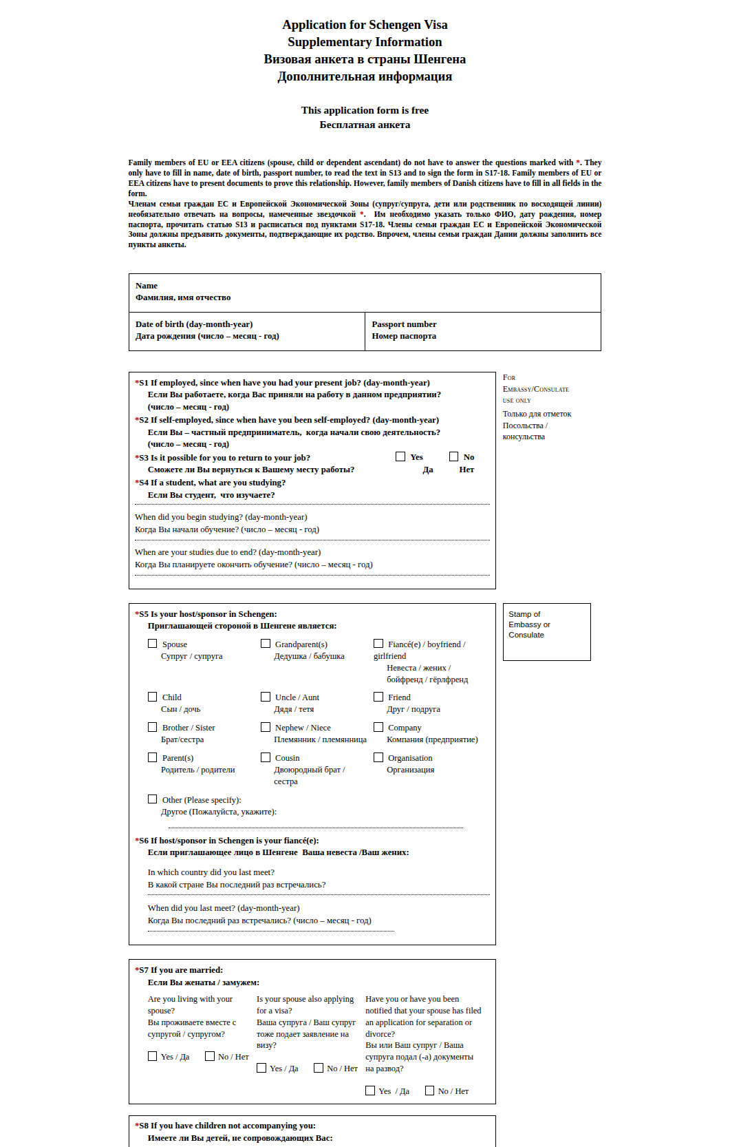Application for Schengen Visa
Supplementary Information
Визовая анкета в страны Шенгена
Дополнительная информация
This application form is free
Бесплатная анкета
Family members of EU or EEA citizens (spouse, child or dependent ascendant) do not have to answer the questions marked with *. They only have to fill in name, date of birth, passport number, to read the text in S13 and to sign the form in S17-18. Family members of EU or EEA citizens have to present documents to prove this relationship. However, family members of Danish citizens have to fill in all fields in the form.
Членам семьи граждан ЕС и Европейской Экономической Зоны (супруг/супруга, дети или родственник по восходящей линии) необязательно отвечать на вопросы, намеченные звездочкой *. Им необходимо указать только ФИО, дату рождения, номер паспорта, прочитать статью S13 и расписаться под пунктами S17-18. Члены семьи граждан ЕС и Европейской Экономической Зоны должны предъявить документы, подтверждающие их родство. Впрочем, члены семьи граждан Дании должны заполнить все пункты анкеты.
| Name Фамилия, имя отчество |
| Date of birth (day-month-year) Дата рождения (число – месяц - год) | Passport number Номер паспорта |
*S1 If employed, since when have you had your present job? (day-month-year)
Если Вы работаете, когда Вас приняли на работу в данном предприятии?
(число – месяц - год)
*S2 If self-employed, since when have you been self-employed? (day-month-year)
Если Вы – частный предприниматель, когда начали свою деятельность?
(число – месяц - год)
*S3 Is it possible for you to return to your job? Yes No
Сможете ли Вы вернуться к Вашему месту работы? Да Нет
*S4 If a student, what are you studying?
Если Вы студент, что изучаете?
When did you begin studying? (day-month-year)
Когда Вы начали обучение? (число – месяц - год)
When are your studies due to end? (day-month-year)
Когда Вы планируете окончить обучение? (число – месяц - год)
*S5 Is your host/sponsor in Schengen:
Приглашающей стороной в Шенгене является:
| Spouse Супруг / супруга | Grandparent(s) Дедушка / бабушка | Fiancé(e) / boyfriend / girlfriend Невеста / жених / бойфренд / гёрлфренд |
| Child Сын / дочь | Uncle / Aunt Дядя / тетя | Friend Друг / подруга |
| Brother / Sister Брат/сестра | Nephew / Niece Племянник / племянница | Company Компания (предприятие) |
| Parent(s) Родитель / родители | Cousin Двоюродный брат / сестра | Organisation Организация |
| Other (Please specify): Другое (Пожалуйста, укажите): |
*S6 If host/sponsor in Schengen is your fiancé(e):
Если приглашающее лицо в Шенгене Ваша невеста /Ваш жених:
In which country did you last meet?
В какой стране Вы последний раз встречались?
When did you last meet? (day-month-year)
Когда Вы последний раз встречались? (число – месяц - год)
*S7 If you are married:
Если Вы женаты / замужем:
| Are you living with your spouse? Вы проживаете вместе с супругой / супругом? Yes / Да No / Нет | Is your spouse also applying for a visa? Ваша супруга / Ваш супруг тоже подает заявление на визу? Yes / Да No / Нет | Have you or have you been notified that your spouse has filed an application for separation or divorce? Вы или Ваш супруг / Ваша супруга подал (-а) документы на развод? Yes / Да No / Нет |
*S8 If you have children not accompanying you:
Имеете ли Вы детей, не сопровождающих Вас:
For
Embassy/Consulate
use only
Только для отметок
Посольства /
консульства
Stamp of
Embassy or
Consulate